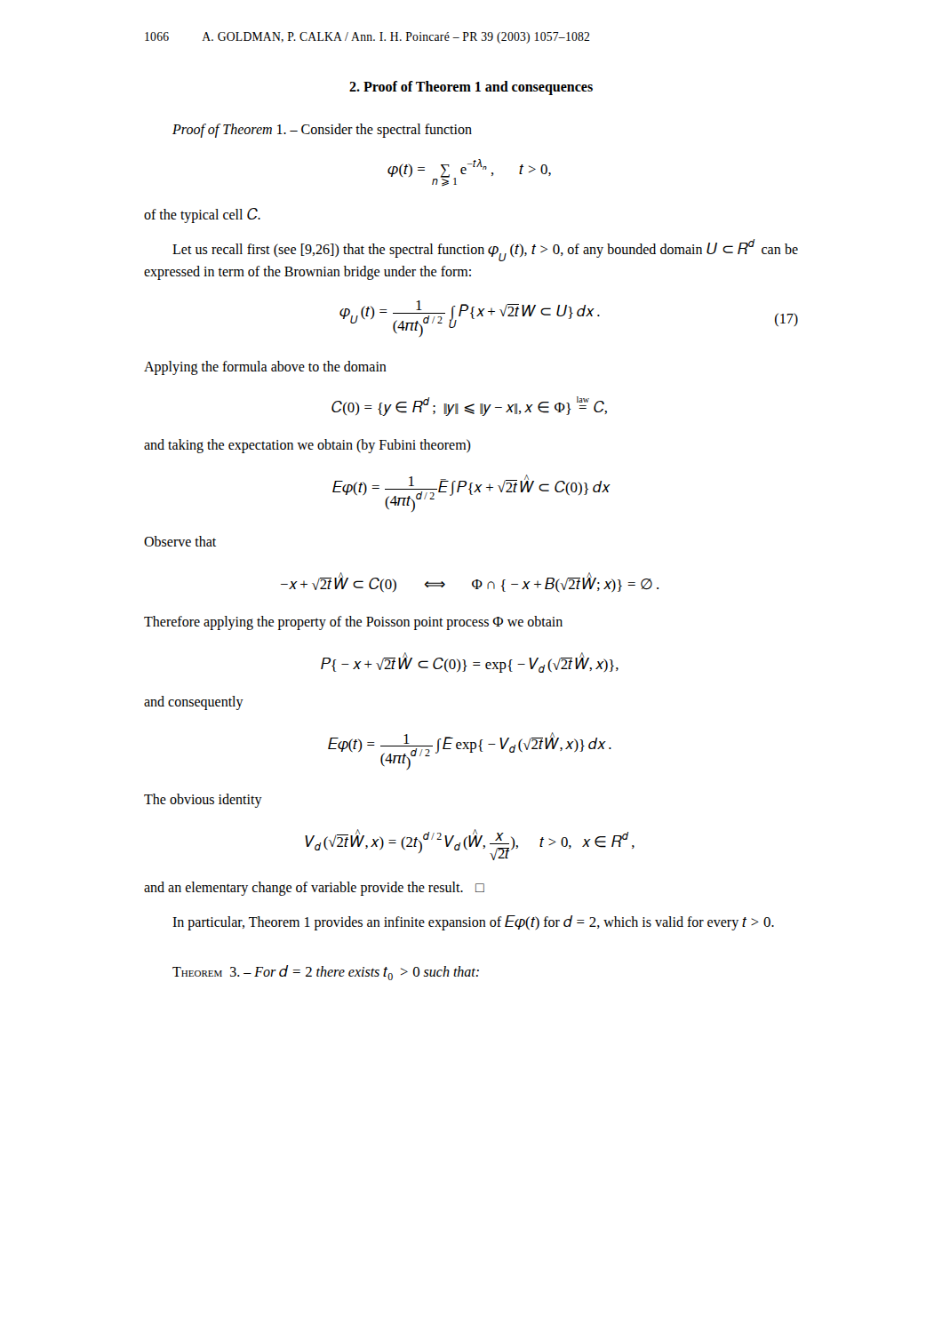1066 A. GOLDMAN, P. CALKA / Ann. I. H. Poincaré – PR 39 (2003) 1057–1082
2. Proof of Theorem 1 and consequences
Proof of Theorem 1. – Consider the spectral function
φ(t) = ∑ n⩾1 e−tλn , t>0,
of the typical cell C.
Let us recall first (see [9,26]) that the spectral function φU(t), t>0, of any bounded domain U⊂Rd can be expressed in term of the Brownian bridge under the form:
φU(t) = 1 (4πt)d/2 ∫U P¯ { x+2tW ⊂U } dx. (17)
Applying the formula above to the domain
C(0) = { y∈Rd; ‖y‖⩽‖y−x‖, x∈Φ } =law C,
and taking the expectation we obtain (by Fubini theorem)
Eφ(t) = 1 (4πt)d/2 E¯ ∫ P { x+2t W^ ⊂C(0) } dx
Observe that
−x+2t W^ ⊂C(0) ⟺ Φ∩ { −x+B ( 2t W^ ;x ) } =∅.
Therefore applying the property of the Poisson point process Φ we obtain
P { −x+2t W^ ⊂C(0) } = exp { −Vd ( 2t W^ ,x ) } ,
and consequently
Eφ(t) = 1 (4πt)d/2 ∫ E¯ exp { −Vd ( 2t W^ ,x ) } dx.
The obvious identity
Vd ( 2t W^ ,x ) = (2t)d/2 Vd ( W^ , x2t ) , t>0, x∈Rd,
and an elementary change of variable provide the result. □
In particular, Theorem 1 provides an infinite expansion of Eφ(t) for d=2, which is valid for every t>0.
Theorem 3. – For d=2 there exists t0>0 such that: